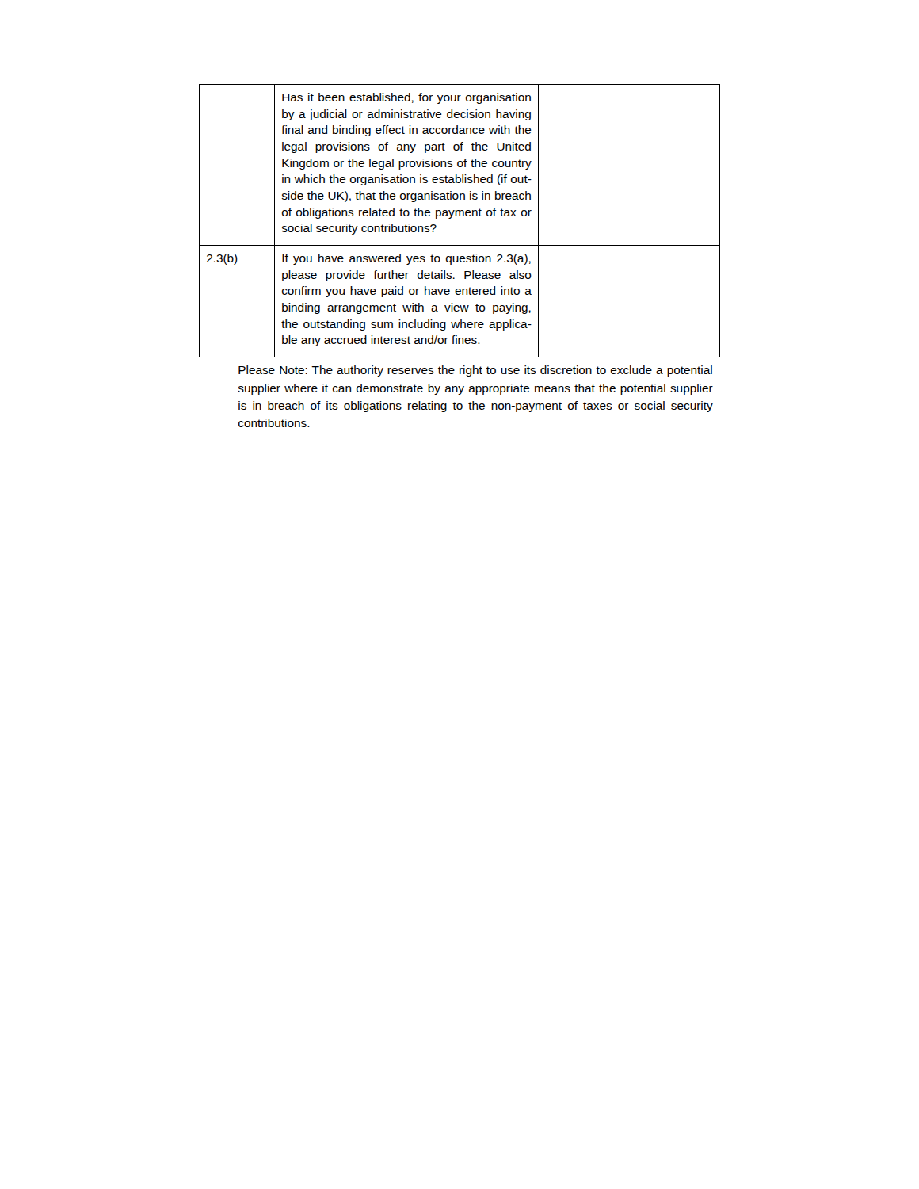| | Has it been established, for your organisation by a judicial or administrative decision having final and binding effect in accordance with the legal provisions of any part of the United Kingdom or the legal provisions of the country in which the organisation is established (if outside the UK), that the organisation is in breach of obligations related to the payment of tax or social security contributions? | |
| 2.3(b) | If you have answered yes to question 2.3(a), please provide further details. Please also confirm you have paid or have entered into a binding arrangement with a view to paying, the outstanding sum including where applicable any accrued interest and/or fines. | |
Please Note: The authority reserves the right to use its discretion to exclude a potential supplier where it can demonstrate by any appropriate means that the potential supplier is in breach of its obligations relating to the non-payment of taxes or social security contributions.